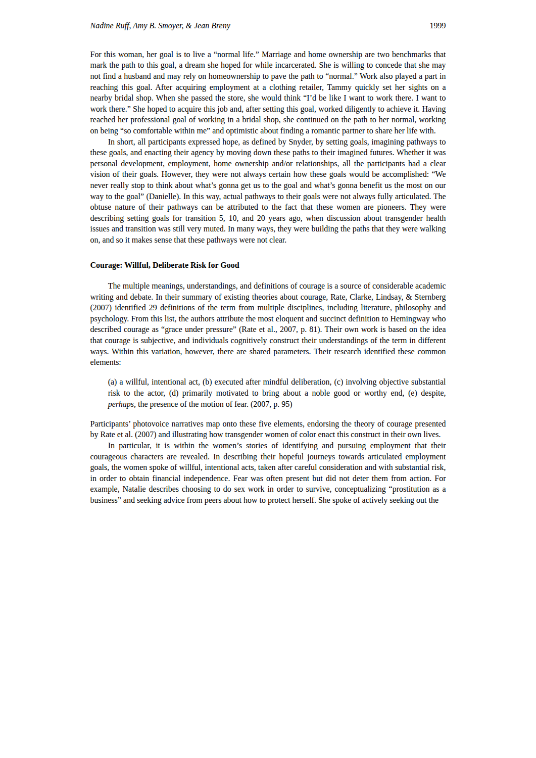Nadine Ruff, Amy B. Smoyer, & Jean Breny 1999
For this woman, her goal is to live a “normal life.” Marriage and home ownership are two benchmarks that mark the path to this goal, a dream she hoped for while incarcerated. She is willing to concede that she may not find a husband and may rely on homeownership to pave the path to “normal.” Work also played a part in reaching this goal. After acquiring employment at a clothing retailer, Tammy quickly set her sights on a nearby bridal shop. When she passed the store, she would think “I’d be like I want to work there. I want to work there.” She hoped to acquire this job and, after setting this goal, worked diligently to achieve it. Having reached her professional goal of working in a bridal shop, she continued on the path to her normal, working on being “so comfortable within me” and optimistic about finding a romantic partner to share her life with.
In short, all participants expressed hope, as defined by Snyder, by setting goals, imagining pathways to these goals, and enacting their agency by moving down these paths to their imagined futures. Whether it was personal development, employment, home ownership and/or relationships, all the participants had a clear vision of their goals. However, they were not always certain how these goals would be accomplished: “We never really stop to think about what’s gonna get us to the goal and what’s gonna benefit us the most on our way to the goal” (Danielle). In this way, actual pathways to their goals were not always fully articulated. The obtuse nature of their pathways can be attributed to the fact that these women are pioneers. They were describing setting goals for transition 5, 10, and 20 years ago, when discussion about transgender health issues and transition was still very muted. In many ways, they were building the paths that they were walking on, and so it makes sense that these pathways were not clear.
Courage: Willful, Deliberate Risk for Good
The multiple meanings, understandings, and definitions of courage is a source of considerable academic writing and debate. In their summary of existing theories about courage, Rate, Clarke, Lindsay, & Sternberg (2007) identified 29 definitions of the term from multiple disciplines, including literature, philosophy and psychology. From this list, the authors attribute the most eloquent and succinct definition to Hemingway who described courage as “grace under pressure” (Rate et al., 2007, p. 81). Their own work is based on the idea that courage is subjective, and individuals cognitively construct their understandings of the term in different ways. Within this variation, however, there are shared parameters. Their research identified these common elements:
(a) a willful, intentional act, (b) executed after mindful deliberation, (c) involving objective substantial risk to the actor, (d) primarily motivated to bring about a noble good or worthy end, (e) despite, perhaps, the presence of the motion of fear. (2007, p. 95)
Participants’ photovoice narratives map onto these five elements, endorsing the theory of courage presented by Rate et al. (2007) and illustrating how transgender women of color enact this construct in their own lives.
In particular, it is within the women’s stories of identifying and pursuing employment that their courageous characters are revealed. In describing their hopeful journeys towards articulated employment goals, the women spoke of willful, intentional acts, taken after careful consideration and with substantial risk, in order to obtain financial independence. Fear was often present but did not deter them from action. For example, Natalie describes choosing to do sex work in order to survive, conceptualizing “prostitution as a business” and seeking advice from peers about how to protect herself. She spoke of actively seeking out the